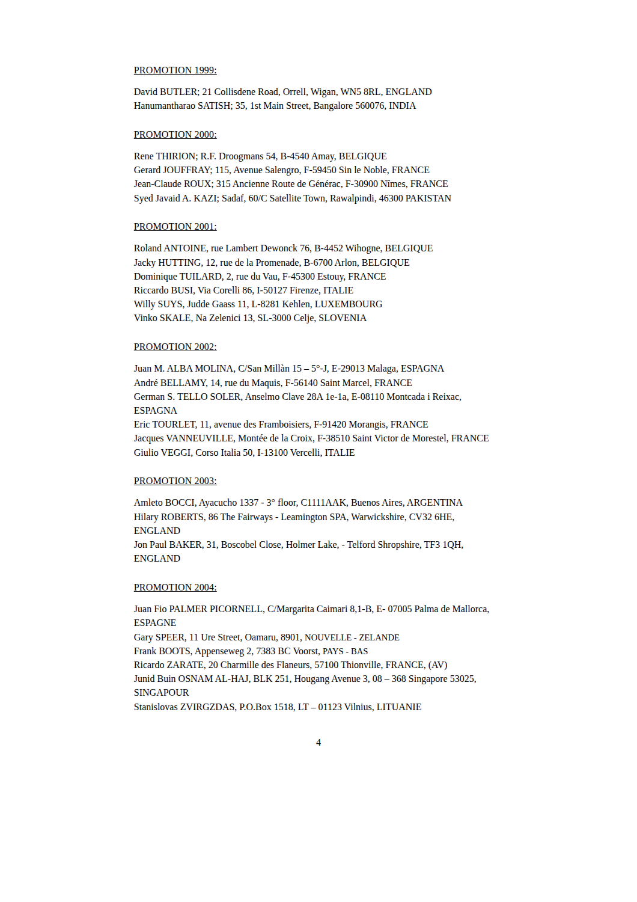PROMOTION 1999:
David BUTLER; 21 Collisdene Road, Orrell, Wigan, WN5 8RL, ENGLAND
Hanumantharao SATISH; 35, 1st Main Street, Bangalore 560076, INDIA
PROMOTION 2000:
Rene THIRION; R.F. Droogmans 54, B-4540 Amay, BELGIQUE
Gerard JOUFFRAY; 115, Avenue Salengro, F-59450 Sin le Noble, FRANCE
Jean-Claude ROUX; 315 Ancienne Route de Générac, F-30900 Nîmes, FRANCE
Syed Javaid A. KAZI; Sadaf, 60/C Satellite Town, Rawalpindi, 46300 PAKISTAN
PROMOTION 2001:
Roland ANTOINE, rue Lambert Dewonck 76, B-4452 Wihogne, BELGIQUE
Jacky HUTTING, 12, rue de la Promenade, B-6700 Arlon, BELGIQUE
Dominique TUILARD, 2, rue du Vau, F-45300 Estouy, FRANCE
Riccardo BUSI, Via Corelli 86, I-50127 Firenze, ITALIE
Willy SUYS, Judde Gaass 11, L-8281 Kehlen, LUXEMBOURG
Vinko SKALE, Na Zelenici 13, SL-3000 Celje, SLOVENIA
PROMOTION 2002:
Juan M. ALBA MOLINA, C/San Millàn 15 – 5°-J, E-29013 Malaga, ESPAGNA
André BELLAMY, 14, rue du Maquis, F-56140 Saint Marcel, FRANCE
German S. TELLO SOLER, Anselmo Clave 28A 1e-1a, E-08110 Montcada i Reixac, ESPAGNA
Eric TOURLET, 11, avenue des Framboisiers, F-91420 Morangis, FRANCE
Jacques VANNEUVILLE, Montée de la Croix, F-38510 Saint Victor de Morestel, FRANCE
Giulio VEGGI, Corso Italia 50, I-13100 Vercelli, ITALIE
PROMOTION 2003:
Amleto BOCCI, Ayacucho 1337 - 3° floor, C1111AAK, Buenos Aires, ARGENTINA
Hilary ROBERTS, 86 The Fairways - Leamington SPA, Warwickshire, CV32 6HE, ENGLAND
Jon Paul BAKER, 31, Boscobel Close, Holmer Lake, - Telford Shropshire, TF3 1QH, ENGLAND
PROMOTION 2004:
Juan Fio PALMER PICORNELL, C/Margarita Caimari 8,1-B, E- 07005 Palma de Mallorca, ESPAGNE
Gary SPEER, 11 Ure Street, Oamaru, 8901, NOUVELLE - ZELANDE
Frank BOOTS, Appenseweg 2, 7383 BC Voorst, PAYS - BAS
Ricardo ZARATE, 20 Charmille des Flaneurs, 57100 Thionville, FRANCE, (AV)
Junid Buin OSNAM AL-HAJ, BLK 251, Hougang Avenue 3, 08 – 368 Singapore 53025, SINGAPOUR
Stanislovas ZVIRGZDAS, P.O.Box 1518, LT – 01123 Vilnius, LITUANIE
4